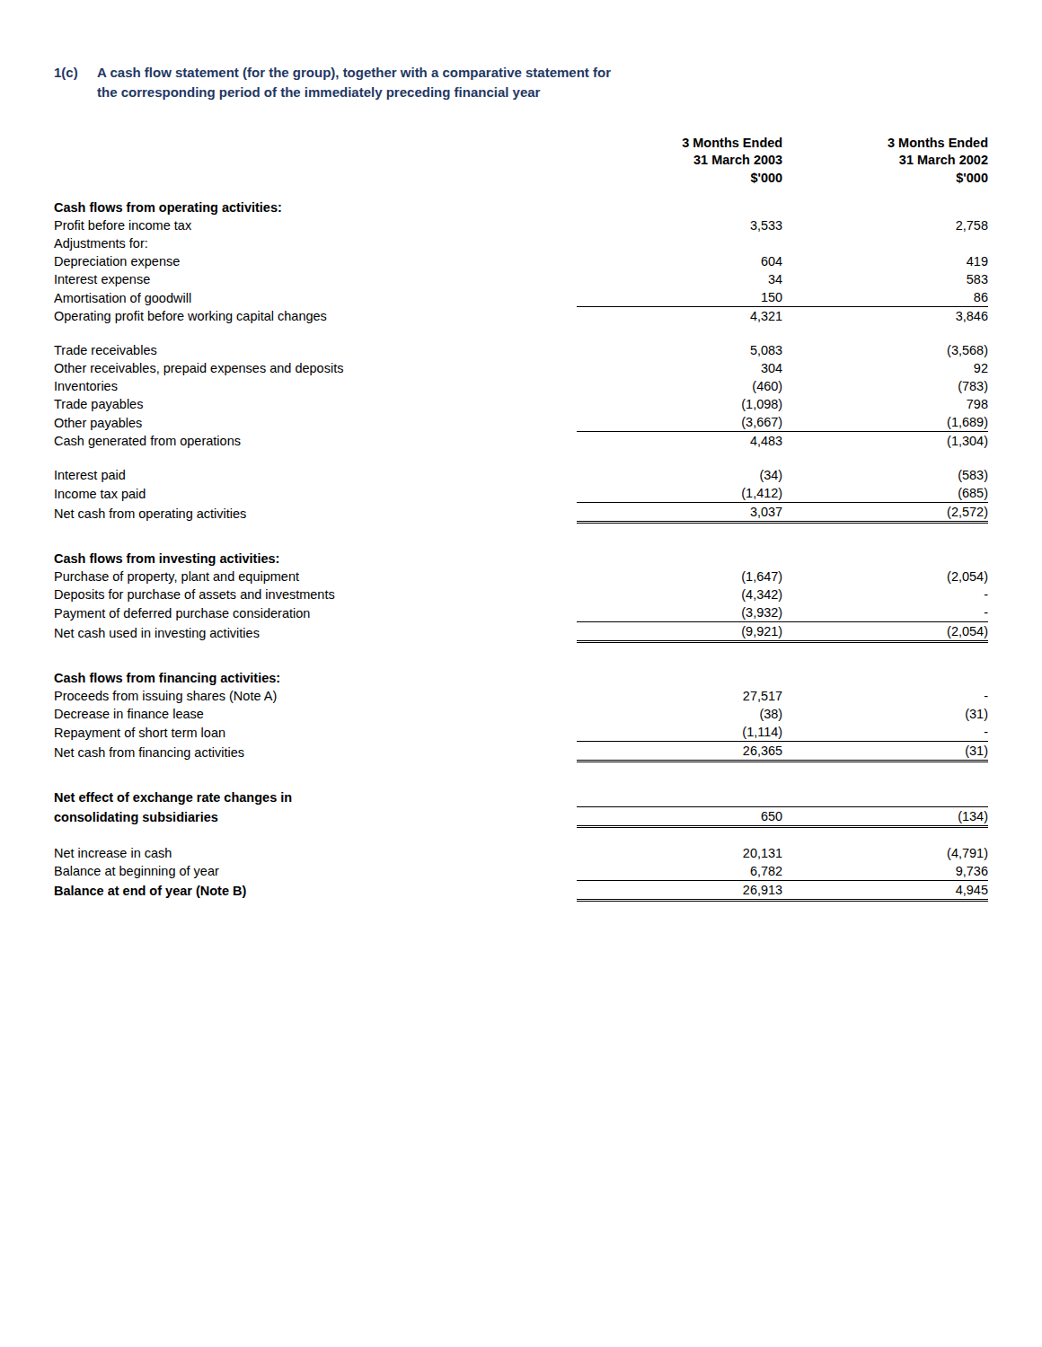1(c) A cash flow statement (for the group), together with a comparative statement for
the corresponding period of the immediately preceding financial year
| | 3 Months Ended 31 March 2003 $'000 | 3 Months Ended 31 March 2002 $'000 |
| Cash flows from operating activities: | | |
| Profit before income tax | 3,533 | 2,758 |
| Adjustments for: | | |
| Depreciation expense | 604 | 419 |
| Interest expense | 34 | 583 |
| Amortisation of goodwill | 150 | 86 |
| Operating profit before working capital changes | 4,321 | 3,846 |
| Trade receivables | 5,083 | (3,568) |
| Other receivables, prepaid expenses and deposits | 304 | 92 |
| Inventories | (460) | (783) |
| Trade payables | (1,098) | 798 |
| Other payables | (3,667) | (1,689) |
| Cash generated from operations | 4,483 | (1,304) |
| Interest paid | (34) | (583) |
| Income tax paid | (1,412) | (685) |
| Net cash from operating activities | 3,037 | (2,572) |
| Cash flows from investing activities: | | |
| Purchase of property, plant and equipment | (1,647) | (2,054) |
| Deposits for purchase of assets and investments | (4,342) | - |
| Payment of deferred purchase consideration | (3,932) | - |
| Net cash used in investing activities | (9,921) | (2,054) |
| Cash flows from financing activities: | | |
| Proceeds from issuing shares (Note A) | 27,517 | - |
| Decrease in finance lease | (38) | (31) |
| Repayment of short term loan | (1,114) | - |
| Net cash from financing activities | 26,365 | (31) |
| Net effect of exchange rate changes in | | |
| consolidating subsidiaries | 650 | (134) |
| Net increase in cash | 20,131 | (4,791) |
| Balance at beginning of year | 6,782 | 9,736 |
| Balance at end of year (Note B) | 26,913 | 4,945 |